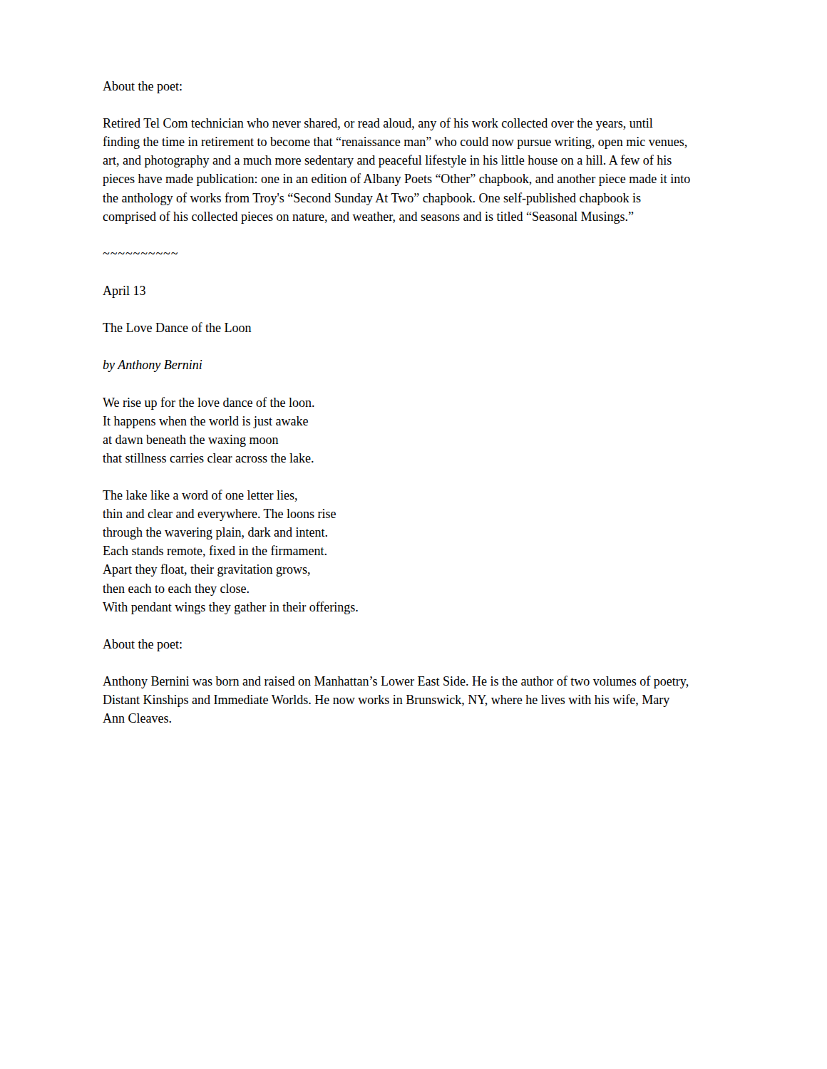About the poet:
Retired Tel Com technician who never shared, or read aloud, any of his work collected over the years, until finding the time in retirement to become that “renaissance man” who could now pursue writing, open mic venues, art, and photography and a much more sedentary and peaceful lifestyle in his little house on a hill. A few of his pieces have made publication: one in an edition of Albany Poets “Other” chapbook, and another piece made it into the anthology of works from Troy's “Second Sunday At Two” chapbook. One self-published chapbook is comprised of his collected pieces on nature, and weather, and seasons and is titled “Seasonal Musings.”
~~~~~~~~~~
April 13
The Love Dance of the Loon
by Anthony Bernini
We rise up for the love dance of the loon.
It happens when the world is just awake
at dawn beneath the waxing moon
that stillness carries clear across the lake.
The lake like a word of one letter lies,
thin and clear and everywhere. The loons rise
through the wavering plain, dark and intent.
Each stands remote, fixed in the firmament.
Apart they float, their gravitation grows,
then each to each they close.
With pendant wings they gather in their offerings.
About the poet:
Anthony Bernini was born and raised on Manhattan’s Lower East Side. He is the author of two volumes of poetry, Distant Kinships and Immediate Worlds. He now works in Brunswick, NY, where he lives with his wife, Mary Ann Cleaves.